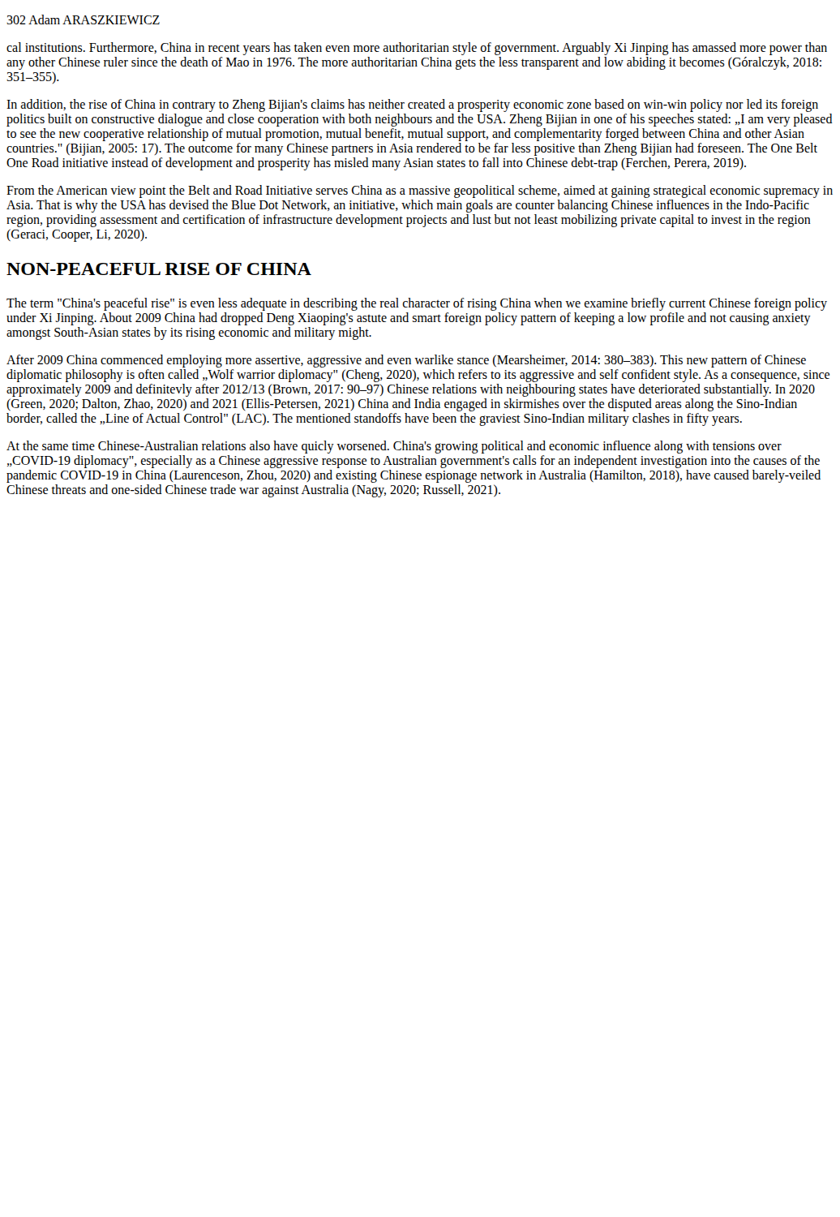302 Adam ARASZKIEWICZ
cal institutions. Furthermore, China in recent years has taken even more authoritarian style of government. Arguably Xi Jinping has amassed more power than any other Chinese ruler since the death of Mao in 1976. The more authoritarian China gets the less transparent and low abiding it becomes (Góralczyk, 2018: 351–355).
In addition, the rise of China in contrary to Zheng Bijian's claims has neither created a prosperity economic zone based on win-win policy nor led its foreign politics built on constructive dialogue and close cooperation with both neighbours and the USA. Zheng Bijian in one of his speeches stated: „I am very pleased to see the new cooperative relationship of mutual promotion, mutual benefit, mutual support, and complementarity forged between China and other Asian countries." (Bijian, 2005: 17). The outcome for many Chinese partners in Asia rendered to be far less positive than Zheng Bijian had foreseen. The One Belt One Road initiative instead of development and prosperity has misled many Asian states to fall into Chinese debt-trap (Ferchen, Perera, 2019).
From the American view point the Belt and Road Initiative serves China as a massive geopolitical scheme, aimed at gaining strategical economic supremacy in Asia. That is why the USA has devised the Blue Dot Network, an initiative, which main goals are counter balancing Chinese influences in the Indo-Pacific region, providing assessment and certification of infrastructure development projects and lust but not least mobilizing private capital to invest in the region (Geraci, Cooper, Li, 2020).
NON-PEACEFUL RISE OF CHINA
The term "China's peaceful rise" is even less adequate in describing the real character of rising China when we examine briefly current Chinese foreign policy under Xi Jinping. About 2009 China had dropped Deng Xiaoping's astute and smart foreign policy pattern of keeping a low profile and not causing anxiety amongst South-Asian states by its rising economic and military might.
After 2009 China commenced employing more assertive, aggressive and even warlike stance (Mearsheimer, 2014: 380–383). This new pattern of Chinese diplomatic philosophy is often called „Wolf warrior diplomacy" (Cheng, 2020), which refers to its aggressive and self confident style. As a consequence, since approximately 2009 and definitevly after 2012/13 (Brown, 2017: 90–97) Chinese relations with neighbouring states have deteriorated substantially. In 2020 (Green, 2020; Dalton, Zhao, 2020) and 2021 (Ellis-Petersen, 2021) China and India engaged in skirmishes over the disputed areas along the Sino-Indian border, called the „Line of Actual Control" (LAC). The mentioned standoffs have been the graviest Sino-Indian military clashes in fifty years.
At the same time Chinese-Australian relations also have quicly worsened. China's growing political and economic influence along with tensions over „COVID-19 diplomacy", especially as a Chinese aggressive response to Australian government's calls for an independent investigation into the causes of the pandemic COVID-19 in China (Laurenceson, Zhou, 2020) and existing Chinese espionage network in Australia (Hamilton, 2018), have caused barely-veiled Chinese threats and one-sided Chinese trade war against Australia (Nagy, 2020; Russell, 2021).